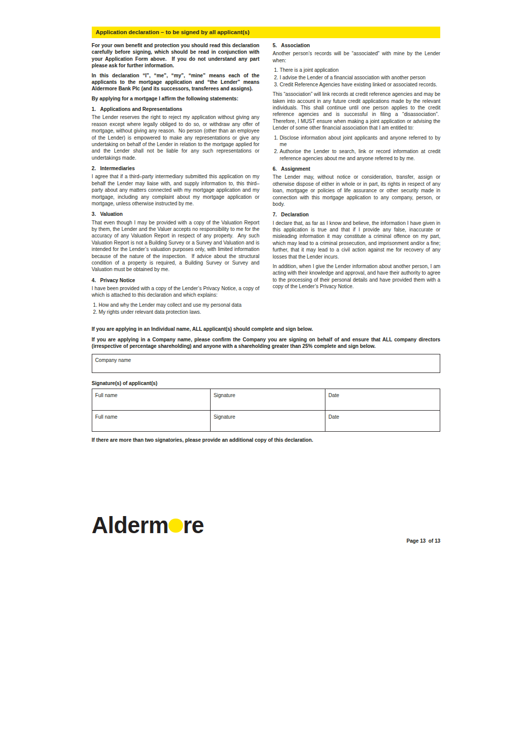Application declaration – to be signed by all applicant(s)
For your own benefit and protection you should read this declaration carefully before signing, which should be read in conjunction with your Application Form above. If you do not understand any part please ask for further information.
In this declaration “I”, “me”, “my”, “mine” means each of the applicants to the mortgage application and “the Lender” means Aldermore Bank Plc (and its successors, transferees and assigns).
By applying for a mortgage I affirm the following statements:
1. Applications and Representations
The Lender reserves the right to reject my application without giving any reason except where legally obliged to do so, or withdraw any offer of mortgage, without giving any reason. No person (other than an employee of the Lender) is empowered to make any representations or give any undertaking on behalf of the Lender in relation to the mortgage applied for and the Lender shall not be liable for any such representations or undertakings made.
2. Intermediaries
I agree that if a third–party intermediary submitted this application on my behalf the Lender may liaise with, and supply information to, this third–party about any matters connected with my mortgage application and my mortgage, including any complaint about my mortgage application or mortgage, unless otherwise instructed by me.
3. Valuation
That even though I may be provided with a copy of the Valuation Report by them, the Lender and the Valuer accepts no responsibility to me for the accuracy of any Valuation Report in respect of any property. Any such Valuation Report is not a Building Survey or a Survey and Valuation and is intended for the Lender’s valuation purposes only, with limited information because of the nature of the inspection. If advice about the structural condition of a property is required, a Building Survey or Survey and Valuation must be obtained by me.
4. Privacy Notice
I have been provided with a copy of the Lender’s Privacy Notice, a copy of which is attached to this declaration and which explains:
How and why the Lender may collect and use my personal data
My rights under relevant data protection laws.
5. Association
Another person’s records will be “associated” with mine by the Lender when:
There is a joint application
I advise the Lender of a financial association with another person
Credit Reference Agencies have existing linked or associated records.
This “association” will link records at credit reference agencies and may be taken into account in any future credit applications made by the relevant individuals. This shall continue until one person applies to the credit reference agencies and is successful in filing a “disassociation”. Therefore, I MUST ensure when making a joint application or advising the Lender of some other financial association that I am entitled to:
Disclose information about joint applicants and anyone referred to by me
Authorise the Lender to search, link or record information at credit reference agencies about me and anyone referred to by me.
6. Assignment
The Lender may, without notice or consideration, transfer, assign or otherwise dispose of either in whole or in part, its rights in respect of any loan, mortgage or policies of life assurance or other security made in connection with this mortgage application to any company, person, or body.
7. Declaration
I declare that, as far as I know and believe, the information I have given in this application is true and that if I provide any false, inaccurate or misleading information it may constitute a criminal offence on my part, which may lead to a criminal prosecution, and imprisonment and/or a fine; further, that it may lead to a civil action against me for recovery of any losses that the Lender incurs.
In addition, when I give the Lender information about another person, I am acting with their knowledge and approval, and have their authority to agree to the processing of their personal details and have provided them with a copy of the Lender’s Privacy Notice.
If you are applying in an Individual name, ALL applicant(s) should complete and sign below.
If you are applying in a Company name, please confirm the Company you are signing on behalf of and ensure that ALL company directors (irrespective of percentage shareholding) and anyone with a shareholding greater than 25% complete and sign below.
| Company name |
Signature(s) of applicant(s)
| Full name | Signature | Date |
| Full name | Signature | Date |
If there are more than two signatories, please provide an additional copy of this declaration.
Alderm re
Page 13 of 13